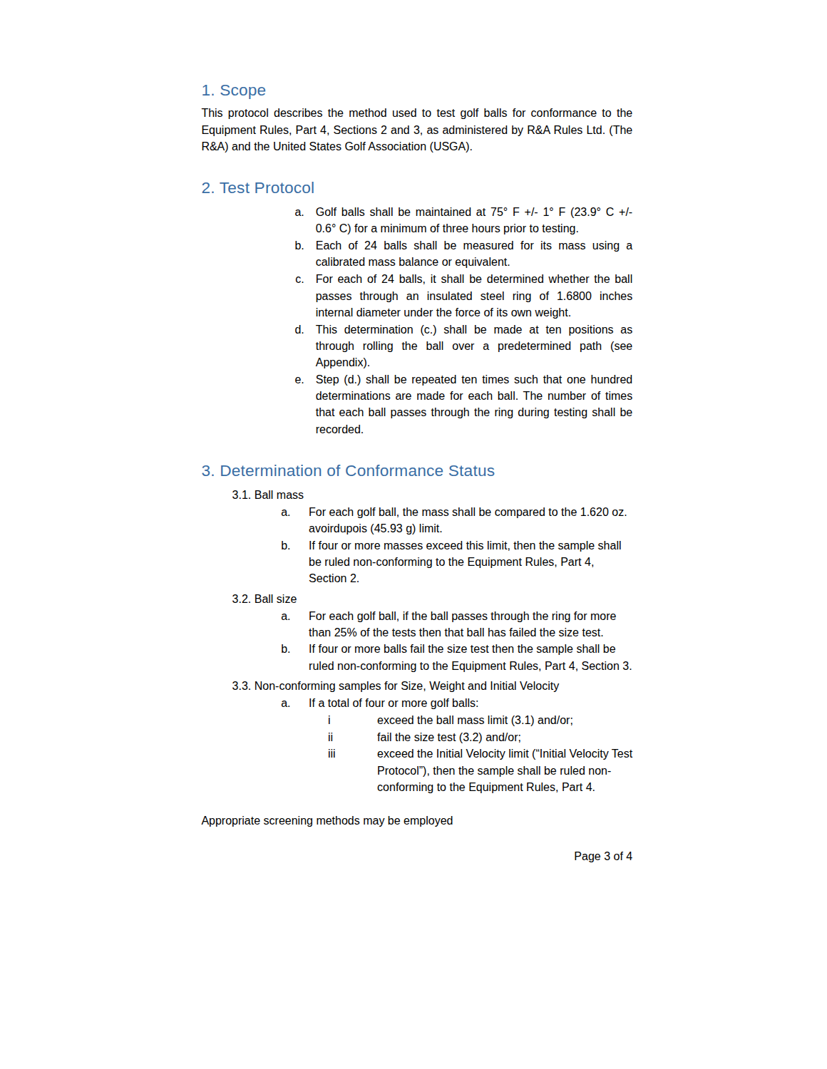1. Scope
This protocol describes the method used to test golf balls for conformance to the Equipment Rules, Part 4, Sections 2 and 3, as administered by R&A Rules Ltd. (The R&A) and the United States Golf Association (USGA).
2. Test Protocol
Golf balls shall be maintained at 75° F +/- 1° F (23.9° C +/- 0.6° C) for a minimum of three hours prior to testing.
Each of 24 balls shall be measured for its mass using a calibrated mass balance or equivalent.
For each of 24 balls, it shall be determined whether the ball passes through an insulated steel ring of 1.6800 inches internal diameter under the force of its own weight.
This determination (c.) shall be made at ten positions as through rolling the ball over a predetermined path (see Appendix).
Step (d.) shall be repeated ten times such that one hundred determinations are made for each ball. The number of times that each ball passes through the ring during testing shall be recorded.
3. Determination of Conformance Status
3.1. Ball mass
For each golf ball, the mass shall be compared to the 1.620 oz. avoirdupois (45.93 g) limit.
If four or more masses exceed this limit, then the sample shall be ruled non-conforming to the Equipment Rules, Part 4, Section 2.
3.2. Ball size
For each golf ball, if the ball passes through the ring for more than 25% of the tests then that ball has failed the size test.
If four or more balls fail the size test then the sample shall be ruled non-conforming to the Equipment Rules, Part 4, Section 3.
3.3. Non-conforming samples for Size, Weight and Initial Velocity
If a total of four or more golf balls:
exceed the ball mass limit (3.1) and/or;
fail the size test (3.2) and/or;
exceed the Initial Velocity limit (“Initial Velocity Test Protocol”), then the sample shall be ruled non-conforming to the Equipment Rules, Part 4.
Appropriate screening methods may be employed
Page 3 of 4